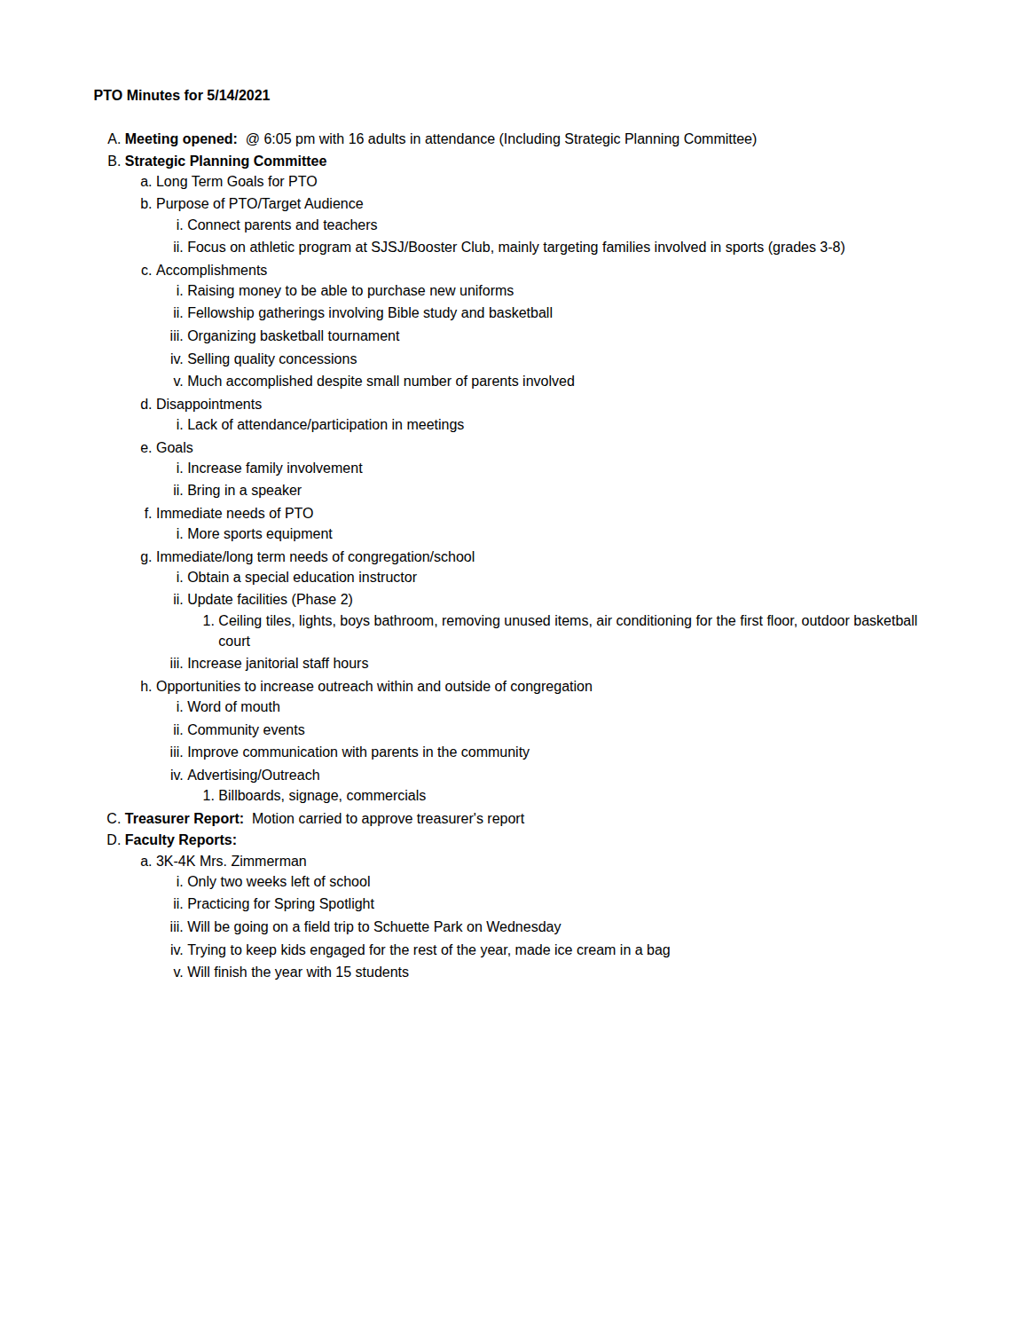PTO Minutes for 5/14/2021
Meeting opened: @ 6:05 pm with 16 adults in attendance (Including Strategic Planning Committee)
Strategic Planning Committee
Long Term Goals for PTO
Purpose of PTO/Target Audience
Connect parents and teachers
Focus on athletic program at SJSJ/Booster Club, mainly targeting families involved in sports (grades 3-8)
Accomplishments
Raising money to be able to purchase new uniforms
Fellowship gatherings involving Bible study and basketball
Organizing basketball tournament
Selling quality concessions
Much accomplished despite small number of parents involved
Disappointments
Lack of attendance/participation in meetings
Goals
Increase family involvement
Bring in a speaker
Immediate needs of PTO
More sports equipment
Immediate/long term needs of congregation/school
Obtain a special education instructor
Update facilities (Phase 2)
Ceiling tiles, lights, boys bathroom, removing unused items, air conditioning for the first floor, outdoor basketball court
Increase janitorial staff hours
Opportunities to increase outreach within and outside of congregation
Word of mouth
Community events
Improve communication with parents in the community
Advertising/Outreach
Billboards, signage, commercials
Treasurer Report: Motion carried to approve treasurer's report
Faculty Reports:
3K-4K Mrs. Zimmerman
Only two weeks left of school
Practicing for Spring Spotlight
Will be going on a field trip to Schuette Park on Wednesday
Trying to keep kids engaged for the rest of the year, made ice cream in a bag
Will finish the year with 15 students